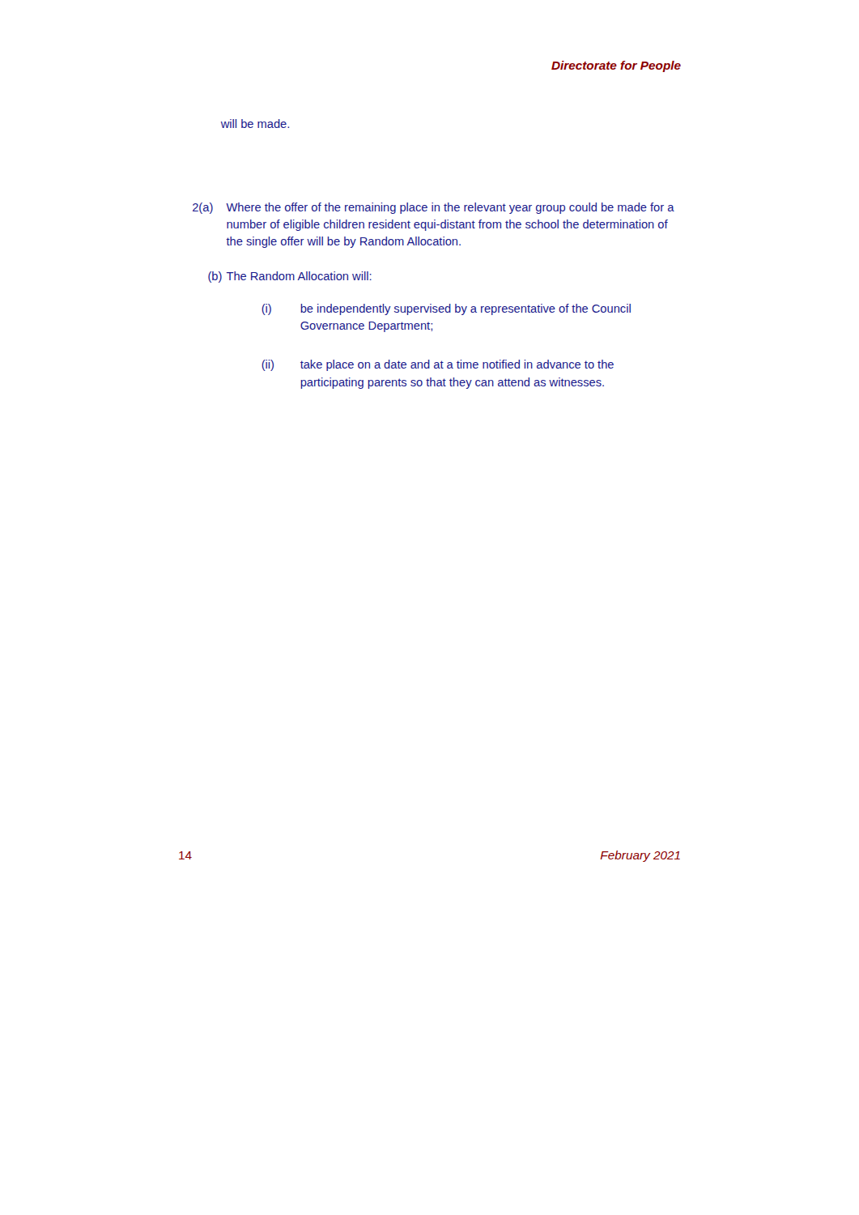Directorate for People
will be made.
2(a)
Where the offer of the remaining place in the relevant year group could be made for a number of eligible children resident equi-distant from the school the determination of the single offer will be by Random Allocation.
(b)
The Random Allocation will:
(i)
be independently supervised by a representative of the Council Governance Department;
(ii)
take place on a date and at a time notified in advance to the participating parents so that they can attend as witnesses.
14
February 2021